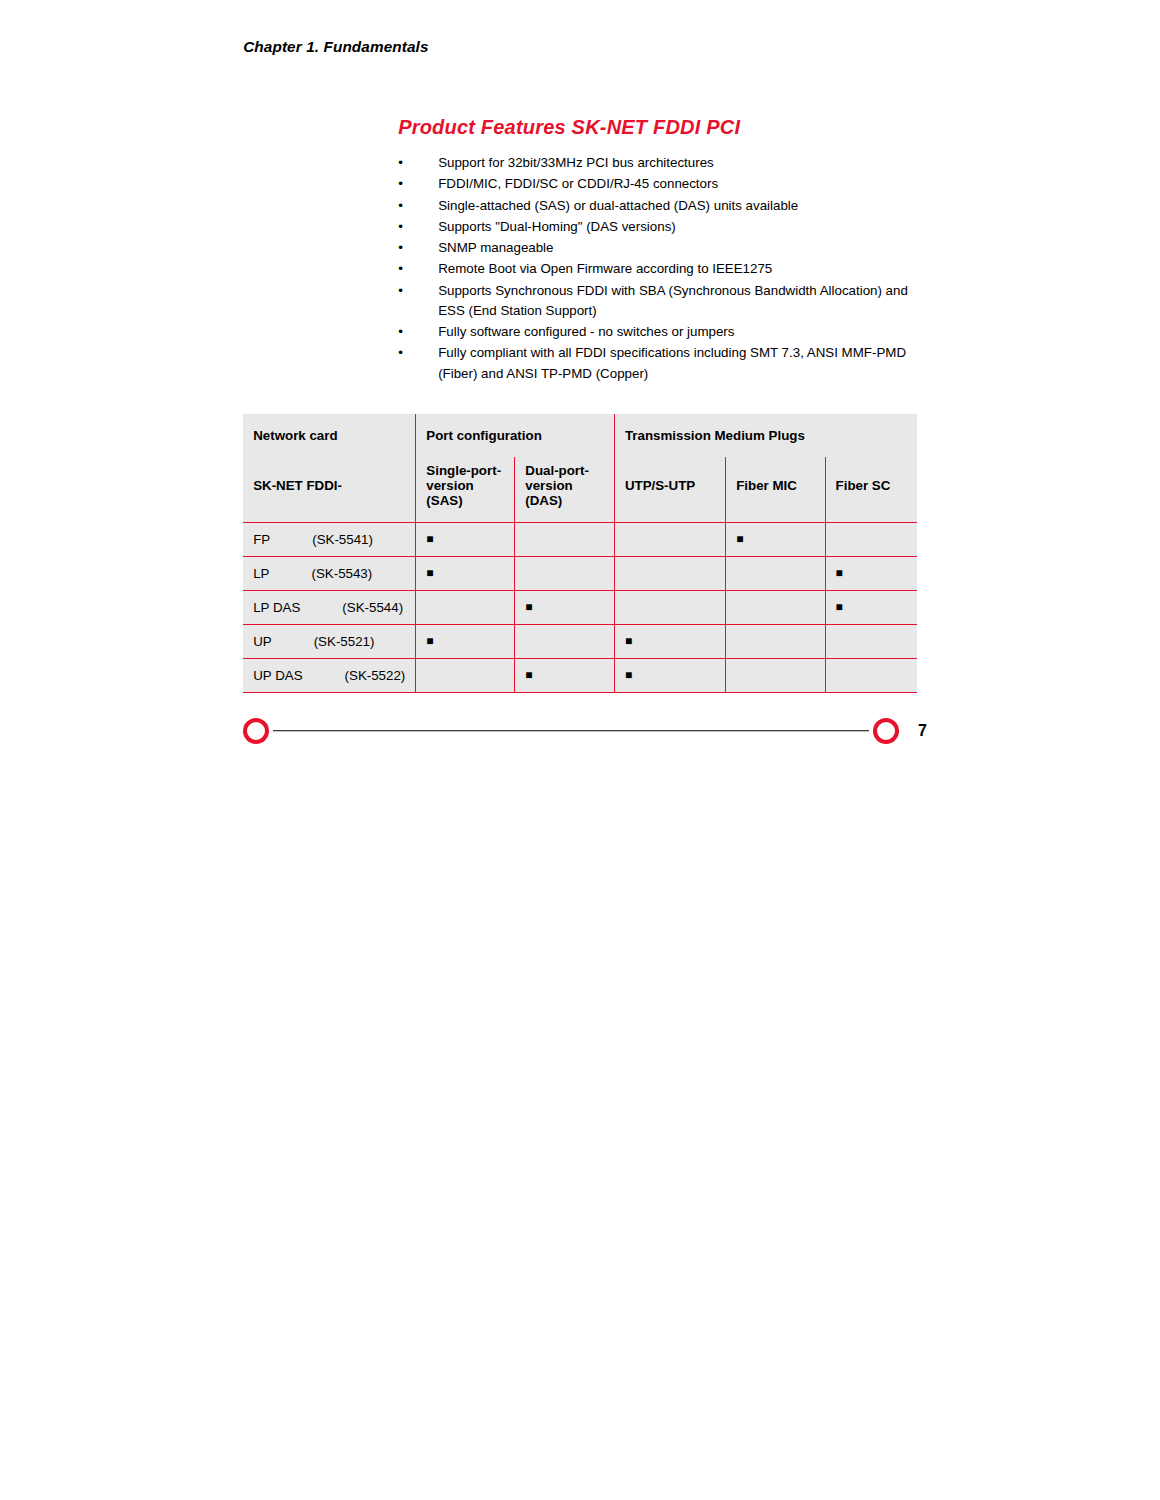Chapter 1. Fundamentals
Product Features SK-NET FDDI PCI
Support for 32bit/33MHz PCI bus architectures
FDDI/MIC, FDDI/SC or CDDI/RJ-45 connectors
Single-attached (SAS) or dual-attached (DAS) units available
Supports "Dual-Homing" (DAS versions)
SNMP manageable
Remote Boot via Open Firmware according to IEEE1275
Supports Synchronous FDDI with SBA (Synchronous Bandwidth Allocation) and ESS (End Station Support)
Fully software configured - no switches or jumpers
Fully compliant with all FDDI specifications including SMT 7.3, ANSI MMF-PMD (Fiber) and ANSI TP-PMD (Copper)
| Network card | Port configuration | Transmission Medium Plugs |
| --- | --- | --- |
| SK-NET FDDI- | Single-port- version (SAS) | Dual-port- version (DAS) | UTP/S-UTP | Fiber MIC | Fiber SC |
| FP (SK-5541) | ■ | | | ■ | |
| LP (SK-5543) | ■ | | | | ■ |
| LP DAS (SK-5544) | | ■ | | | ■ |
| UP (SK-5521) | ■ | | ■ | | |
| UP DAS (SK-5522) | | ■ | ■ | | |
7